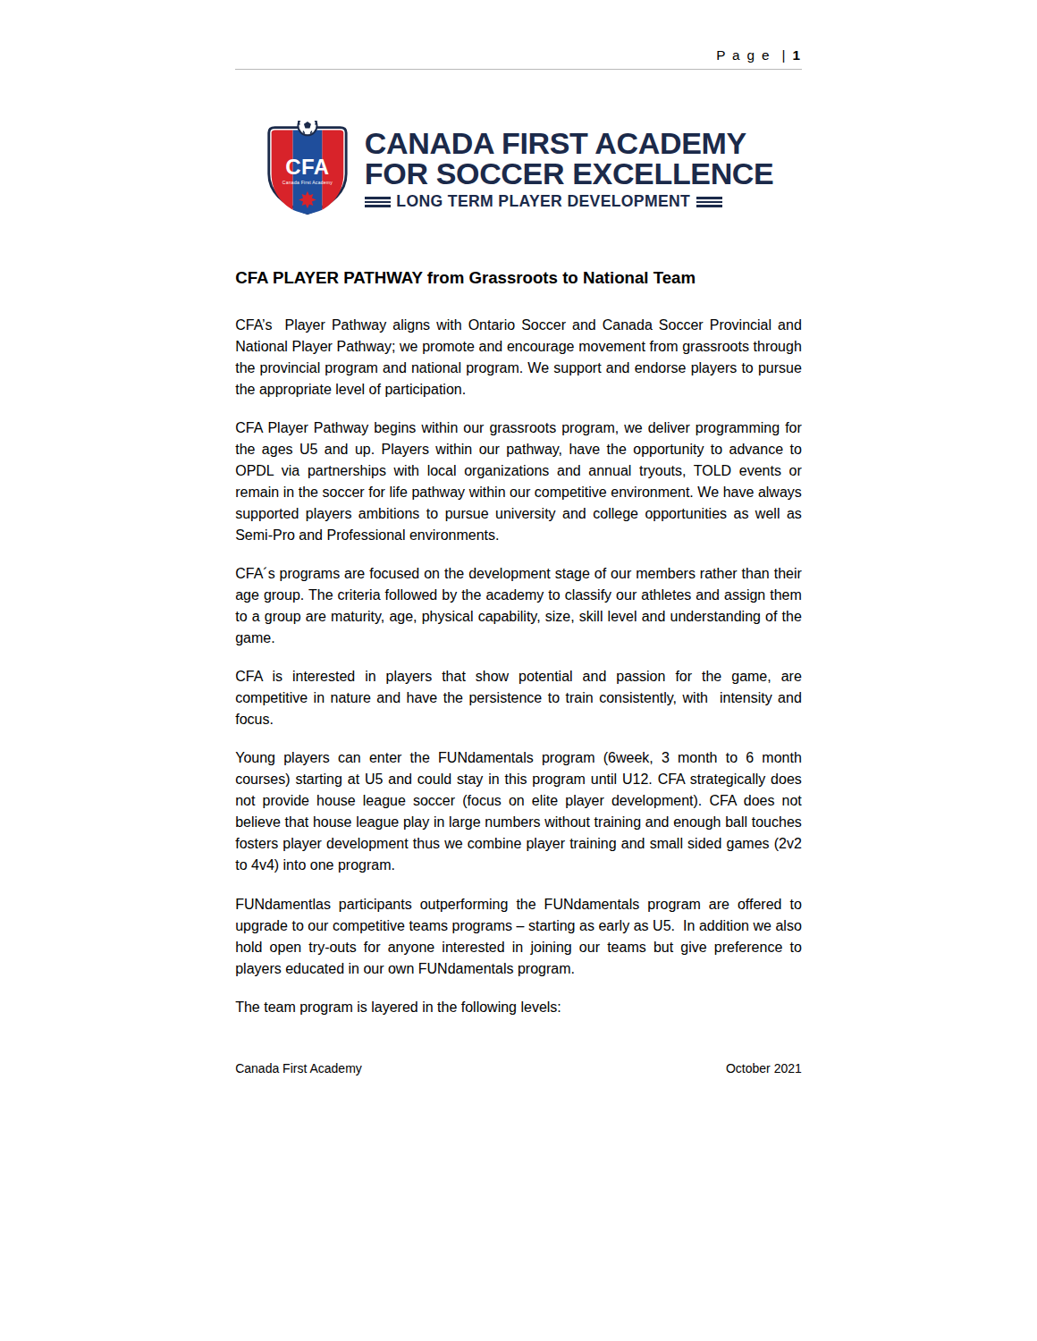P a g e | 1
CFA Canada First Academy
CANADA FIRST ACADEMY
FOR SOCCER EXCELLENCE
LONG TERM PLAYER DEVELOPMENT
CFA PLAYER PATHWAY from Grassroots to National Team
CFA’s Player Pathway aligns with Ontario Soccer and Canada Soccer Provincial and National Player Pathway; we promote and encourage movement from grassroots through the provincial program and national program. We support and endorse players to pursue the appropriate level of participation.
CFA Player Pathway begins within our grassroots program, we deliver programming for the ages U5 and up. Players within our pathway, have the opportunity to advance to OPDL via partnerships with local organizations and annual tryouts, TOLD events or remain in the soccer for life pathway within our competitive environment. We have always supported players ambitions to pursue university and college opportunities as well as Semi-Pro and Professional environments.
CFA´s programs are focused on the development stage of our members rather than their age group. The criteria followed by the academy to classify our athletes and assign them to a group are maturity, age, physical capability, size, skill level and understanding of the game.
CFA is interested in players that show potential and passion for the game, are competitive in nature and have the persistence to train consistently, with intensity and focus.
Young players can enter the FUNdamentals program (6week, 3 month to 6 month courses) starting at U5 and could stay in this program until U12. CFA strategically does not provide house league soccer (focus on elite player development). CFA does not believe that house league play in large numbers without training and enough ball touches fosters player development thus we combine player training and small sided games (2v2 to 4v4) into one program.
FUNdamentlas participants outperforming the FUNdamentals program are offered to upgrade to our competitive teams programs – starting as early as U5. In addition we also hold open try-outs for anyone interested in joining our teams but give preference to players educated in our own FUNdamentals program.
The team program is layered in the following levels:
Canada First Academy October 2021